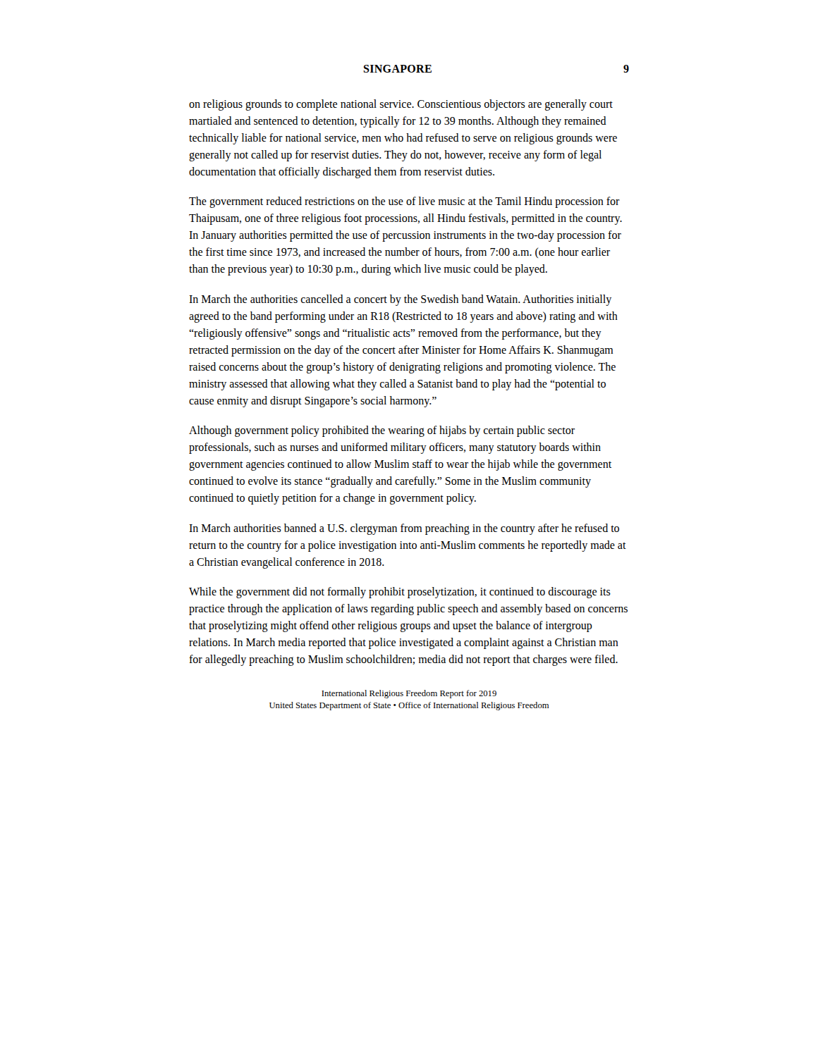SINGAPORE 9
on religious grounds to complete national service. Conscientious objectors are generally court martialed and sentenced to detention, typically for 12 to 39 months. Although they remained technically liable for national service, men who had refused to serve on religious grounds were generally not called up for reservist duties. They do not, however, receive any form of legal documentation that officially discharged them from reservist duties.
The government reduced restrictions on the use of live music at the Tamil Hindu procession for Thaipusam, one of three religious foot processions, all Hindu festivals, permitted in the country. In January authorities permitted the use of percussion instruments in the two-day procession for the first time since 1973, and increased the number of hours, from 7:00 a.m. (one hour earlier than the previous year) to 10:30 p.m., during which live music could be played.
In March the authorities cancelled a concert by the Swedish band Watain. Authorities initially agreed to the band performing under an R18 (Restricted to 18 years and above) rating and with “religiously offensive” songs and “ritualistic acts” removed from the performance, but they retracted permission on the day of the concert after Minister for Home Affairs K. Shanmugam raised concerns about the group’s history of denigrating religions and promoting violence. The ministry assessed that allowing what they called a Satanist band to play had the “potential to cause enmity and disrupt Singapore’s social harmony.”
Although government policy prohibited the wearing of hijabs by certain public sector professionals, such as nurses and uniformed military officers, many statutory boards within government agencies continued to allow Muslim staff to wear the hijab while the government continued to evolve its stance “gradually and carefully.” Some in the Muslim community continued to quietly petition for a change in government policy.
In March authorities banned a U.S. clergyman from preaching in the country after he refused to return to the country for a police investigation into anti-Muslim comments he reportedly made at a Christian evangelical conference in 2018.
While the government did not formally prohibit proselytization, it continued to discourage its practice through the application of laws regarding public speech and assembly based on concerns that proselytizing might offend other religious groups and upset the balance of intergroup relations. In March media reported that police investigated a complaint against a Christian man for allegedly preaching to Muslim schoolchildren; media did not report that charges were filed.
International Religious Freedom Report for 2019
United States Department of State • Office of International Religious Freedom